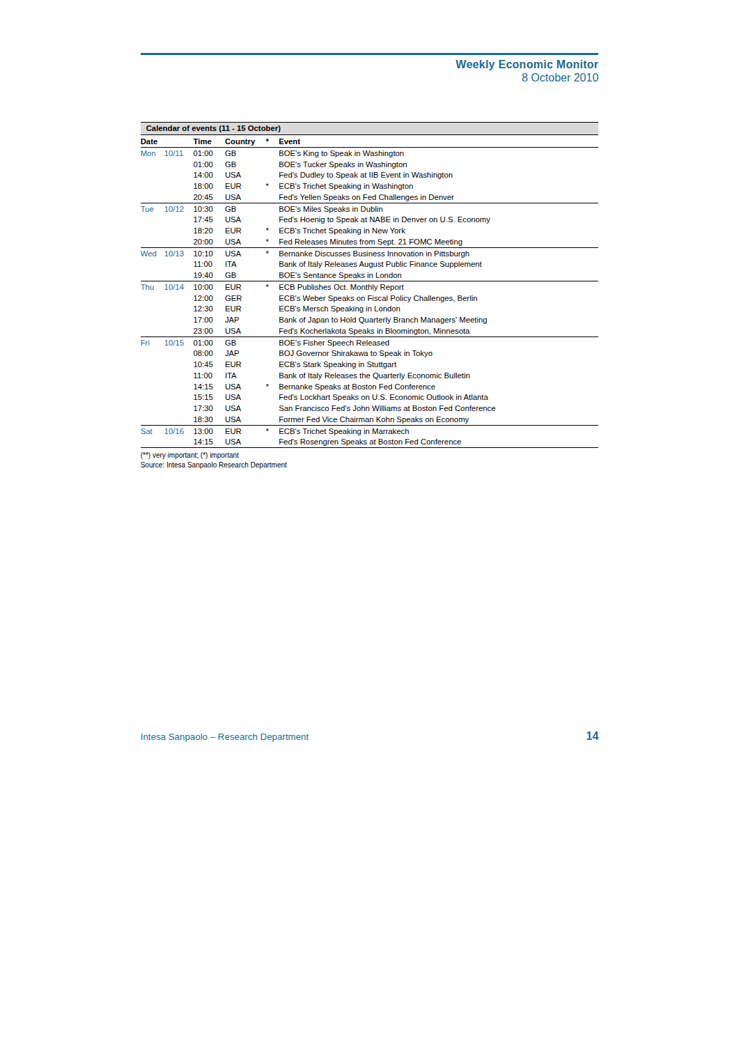Weekly Economic Monitor
8 October 2010
Calendar of events (11 - 15 October)
| Date | Time | Country | * | Event |
| --- | --- | --- | --- | --- |
| Mon | 10/11 | 01:00 | GB | | BOE's King to Speak in Washington |
| | | 01:00 | GB | | BOE's Tucker Speaks in Washington |
| | | 14:00 | USA | | Fed's Dudley to Speak at IIB Event in Washington |
| | | 18:00 | EUR | * | ECB's Trichet Speaking in Washington |
| | | 20:45 | USA | | Fed's Yellen Speaks on Fed Challenges in Denver |
| Tue | 10/12 | 10:30 | GB | | BOE's Miles Speaks in Dublin |
| | | 17:45 | USA | | Fed's Hoenig to Speak at NABE in Denver on U.S. Economy |
| | | 18:20 | EUR | * | ECB's Trichet Speaking in New York |
| | | 20:00 | USA | * | Fed Releases Minutes from Sept. 21 FOMC Meeting |
| Wed | 10/13 | 10:10 | USA | * | Bernanke Discusses Business Innovation in Pittsburgh |
| | | 11:00 | ITA | | Bank of Italy Releases August Public Finance Supplement |
| | | 19:40 | GB | | BOE's Sentance Speaks in London |
| Thu | 10/14 | 10:00 | EUR | * | ECB Publishes Oct. Monthly Report |
| | | 12:00 | GER | | ECB's Weber Speaks on Fiscal Policy Challenges, Berlin |
| | | 12:30 | EUR | | ECB's Mersch Speaking in London |
| | | 17:00 | JAP | | Bank of Japan to Hold Quarterly Branch Managers' Meeting |
| | | 23:00 | USA | | Fed's Kocherlakota Speaks in Bloomington, Minnesota |
| Fri | 10/15 | 01:00 | GB | | BOE's Fisher Speech Released |
| | | 08:00 | JAP | | BOJ Governor Shirakawa to Speak in Tokyo |
| | | 10:45 | EUR | | ECB's Stark Speaking in Stuttgart |
| | | 11:00 | ITA | | Bank of Italy Releases the Quarterly Economic Bulletin |
| | | 14:15 | USA | * | Bernanke Speaks at Boston Fed Conference |
| | | 15:15 | USA | | Fed's Lockhart Speaks on U.S. Economic Outlook in Atlanta |
| | | 17:30 | USA | | San Francisco Fed's John Williams at Boston Fed Conference |
| | | 18:30 | USA | | Former Fed Vice Chairman Kohn Speaks on Economy |
| Sat | 10/16 | 13:00 | EUR | * | ECB's Trichet Speaking in Marrakech |
| | | 14:15 | USA | | Fed's Rosengren Speaks at Boston Fed Conference |
(**) very important; (*) important
Source: Intesa Sanpaolo Research Department
Intesa Sanpaolo – Research Department
14